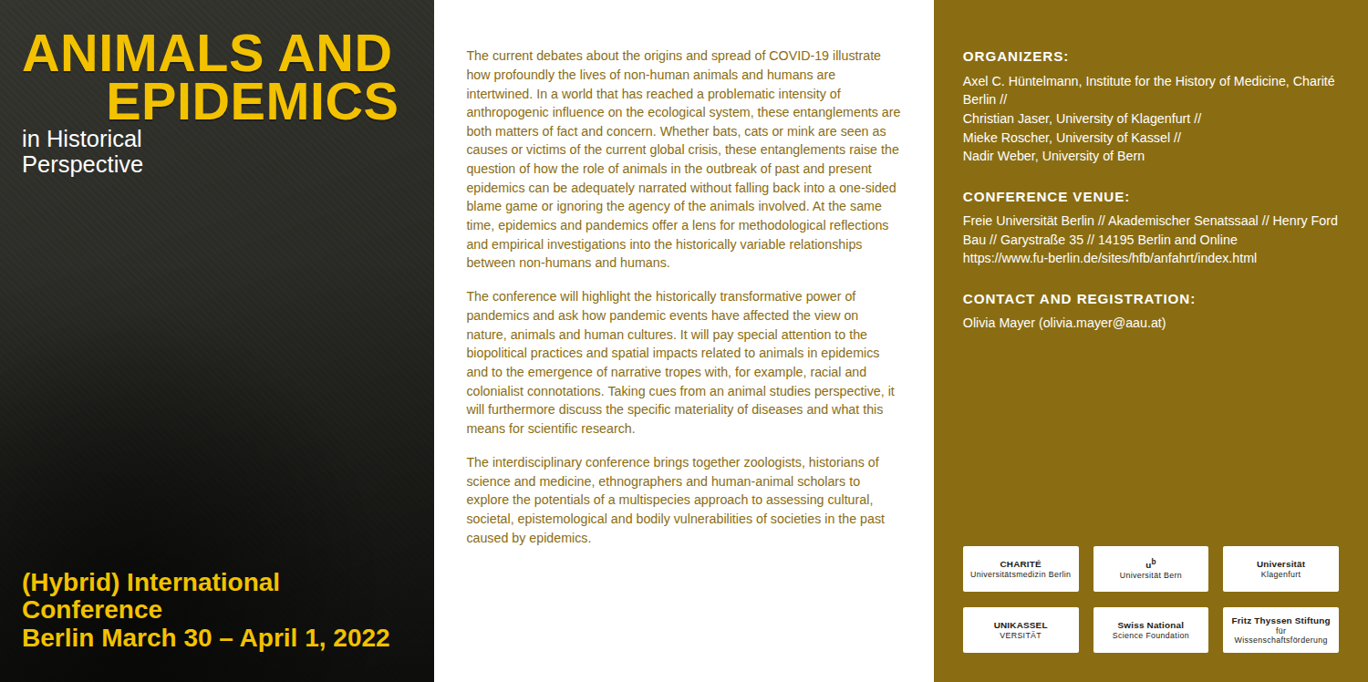Animals and Epidemics
in Historical
Perspective
(Hybrid) International Conference
Berlin March 30 – April 1, 2022
The current debates about the origins and spread of COVID-19 illustrate how profoundly the lives of non-human animals and humans are intertwined. In a world that has reached a problematic intensity of anthropogenic influence on the ecological system, these entanglements are both matters of fact and concern. Whether bats, cats or mink are seen as causes or victims of the current global crisis, these entanglements raise the question of how the role of animals in the outbreak of past and present epidemics can be adequately narrated without falling back into a one-sided blame game or ignoring the agency of the animals involved. At the same time, epidemics and pandemics offer a lens for methodological reflections and empirical investigations into the historically variable relationships between non-humans and humans.
The conference will highlight the historically transformative power of pandemics and ask how pandemic events have affected the view on nature, animals and human cultures. It will pay special attention to the biopolitical practices and spatial impacts related to animals in epidemics and to the emergence of narrative tropes with, for example, racial and colonialist connotations. Taking cues from an animal studies perspective, it will furthermore discuss the specific materiality of diseases and what this means for scientific research.
The interdisciplinary conference brings together zoologists, historians of science and medicine, ethnographers and human-animal scholars to explore the potentials of a multispecies approach to assessing cultural, societal, epistemological and bodily vulnerabilities of societies in the past caused by epidemics.
Organizers:
Axel C. Hüntelmann, Institute for the History of Medicine, Charité Berlin //
Christian Jaser, University of Klagenfurt //
Mieke Roscher, University of Kassel //
Nadir Weber, University of Bern
Conference venue:
Freie Universität Berlin // Akademischer Senatssaal // Henry Ford Bau // Garystraße 35 // 14195 Berlin and Online
https://www.fu-berlin.de/sites/hfb/anfahrt/index.html
Contact and registration:
Olivia Mayer (olivia.mayer@aau.at)
CHARITÉUniversitätsmedizin Berlin
ubUniversität Bern
UniversitätKlagenfurt
UNIKASSELVERSITÄT
Swiss NationalScience Foundation
Fritz Thyssen Stiftungfür Wissenschaftsförderung